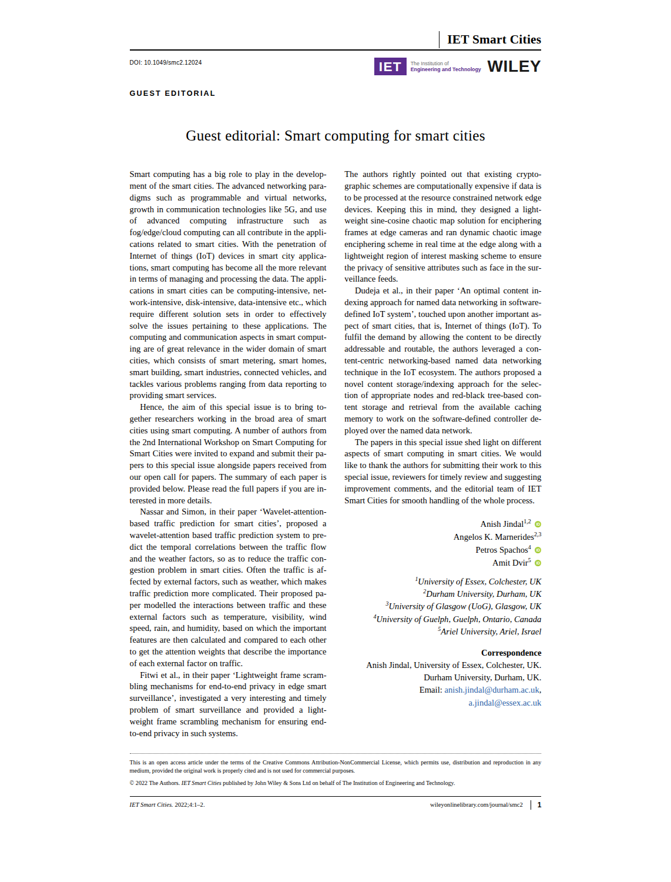IET Smart Cities
DOI: 10.1049/smc2.12024
IET
The Institution of
Engineering and Technology
WILEY
GUEST EDITORIAL
Guest editorial: Smart computing for smart cities
Smart computing has a big role to play in the development of the smart cities. The advanced networking paradigms such as programmable and virtual networks, growth in communication technologies like 5G, and use of advanced computing infrastructure such as fog/edge/cloud computing can all contribute in the applications related to smart cities. With the penetration of Internet of things (IoT) devices in smart city applications, smart computing has become all the more relevant in terms of managing and processing the data. The applications in smart cities can be computing-intensive, network-intensive, disk-intensive, data-intensive etc., which require different solution sets in order to effectively solve the issues pertaining to these applications. The computing and communication aspects in smart computing are of great relevance in the wider domain of smart cities, which consists of smart metering, smart homes, smart building, smart industries, connected vehicles, and tackles various problems ranging from data reporting to providing smart services.
Hence, the aim of this special issue is to bring together researchers working in the broad area of smart cities using smart computing. A number of authors from the 2nd International Workshop on Smart Computing for Smart Cities were invited to expand and submit their papers to this special issue alongside papers received from our open call for papers. The summary of each paper is provided below. Please read the full papers if you are interested in more details.
Nassar and Simon, in their paper ‘Wavelet-attention-based traffic prediction for smart cities’, proposed a wavelet-attention based traffic prediction system to predict the temporal correlations between the traffic flow and the weather factors, so as to reduce the traffic congestion problem in smart cities. Often the traffic is affected by external factors, such as weather, which makes traffic prediction more complicated. Their proposed paper modelled the interactions between traffic and these external factors such as temperature, visibility, wind speed, rain, and humidity, based on which the important features are then calculated and compared to each other to get the attention weights that describe the importance of each external factor on traffic.
Fitwi et al., in their paper ‘Lightweight frame scrambling mechanisms for end-to-end privacy in edge smart surveillance’, investigated a very interesting and timely problem of smart surveillance and provided a lightweight frame scrambling mechanism for ensuring end-to-end privacy in such systems.
The authors rightly pointed out that existing cryptographic schemes are computationally expensive if data is to be processed at the resource constrained network edge devices. Keeping this in mind, they designed a lightweight sine-cosine chaotic map solution for enciphering frames at edge cameras and ran dynamic chaotic image enciphering scheme in real time at the edge along with a lightweight region of interest masking scheme to ensure the privacy of sensitive attributes such as face in the surveillance feeds.
Dudeja et al., in their paper ‘An optimal content indexing approach for named data networking in software-defined IoT system’, touched upon another important aspect of smart cities, that is, Internet of things (IoT). To fulfil the demand by allowing the content to be directly addressable and routable, the authors leveraged a content-centric networking-based named data networking technique in the IoT ecosystem. The authors proposed a novel content storage/indexing approach for the selection of appropriate nodes and red-black tree-based content storage and retrieval from the available caching memory to work on the software-defined controller deployed over the named data network.
The papers in this special issue shed light on different aspects of smart computing in smart cities. We would like to thank the authors for submitting their work to this special issue, reviewers for timely review and suggesting improvement comments, and the editorial team of IET Smart Cities for smooth handling of the whole process.
Anish Jindal1,2
Angelos K. Marnerides2,3
Petros Spachos4
Amit Dvir5
1University of Essex, Colchester, UK
2Durham University, Durham, UK
3University of Glasgow (UoG), Glasgow, UK
4University of Guelph, Guelph, Ontario, Canada
5Ariel University, Ariel, Israel
Correspondence
Anish Jindal, University of Essex, Colchester, UK.
Durham University, Durham, UK.
Email: anish.jindal@durham.ac.uk, a.jindal@essex.ac.uk
This is an open access article under the terms of the Creative Commons Attribution-NonCommercial License, which permits use, distribution and reproduction in any medium, provided the original work is properly cited and is not used for commercial purposes.
© 2022 The Authors. IET Smart Cities published by John Wiley & Sons Ltd on behalf of The Institution of Engineering and Technology.
IET Smart Cities. 2022;4:1–2.
wileyonlinelibrary.com/journal/smc2 1